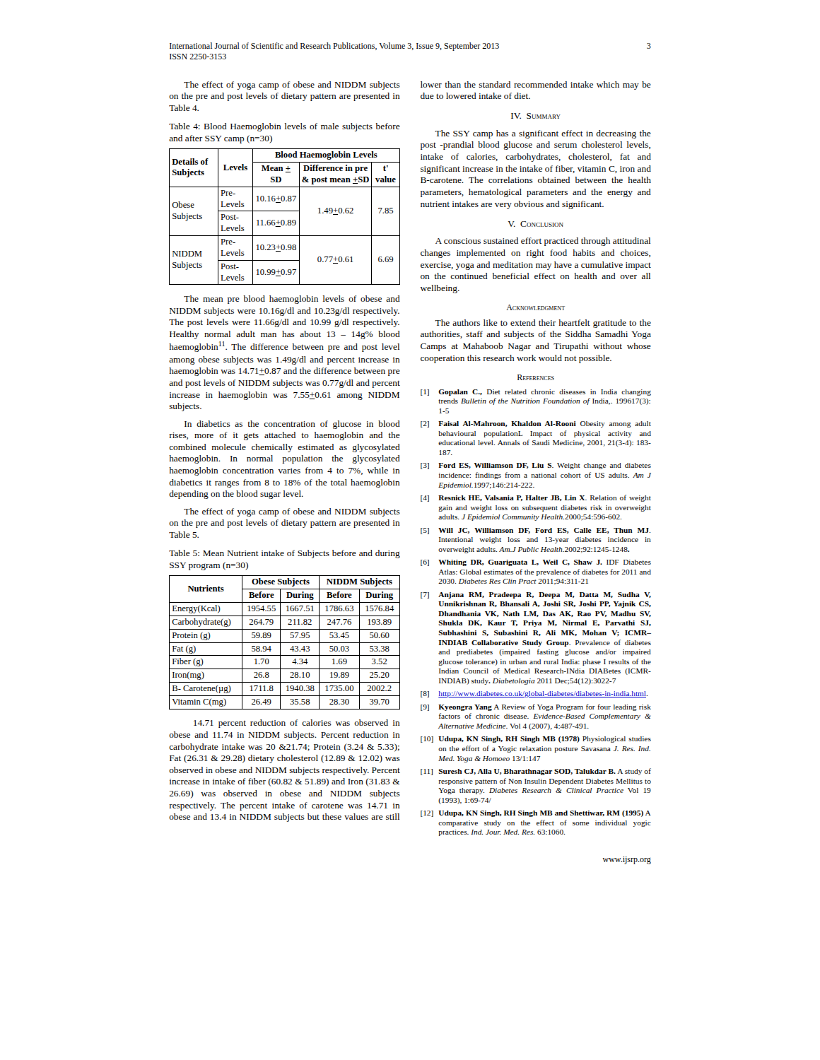International Journal of Scientific and Research Publications, Volume 3, Issue 9, September 2013 ISSN 2250-3153 3
The effect of yoga camp of obese and NIDDM subjects on the pre and post levels of dietary pattern are presented in Table 4.
Table 4: Blood Haemoglobin levels of male subjects before and after SSY camp (n=30)
| Details of Subjects | Levels | Blood Haemoglobin Levels |
| --- | --- | --- |
| Mean + SD | Difference in pre & post mean + SD | t' value |
| Obese Subjects | Pre-Levels | 10.16 + 0.87 | 1.49 + 0.62 | 7.85 |
| Post-Levels | 11.66 + 0.89 |
| NIDDM Subjects | Pre-Levels | 10.23 + 0.98 | 0.77 + 0.61 | 6.69 |
| Post-Levels | 10.99 + 0.97 |
The mean pre blood haemoglobin levels of obese and NIDDM subjects were 10.16g/dl and 10.23g/dl respectively. The post levels were 11.66g/dl and 10.99 g/dl respectively. Healthy normal adult man has about 13 – 14g% blood haemoglobin11. The difference between pre and post level among obese subjects was 1.49g/dl and percent increase in haemoglobin was 14.71+0.87 and the difference between pre and post levels of NIDDM subjects was 0.77g/dl and percent increase in haemoglobin was 7.55+0.61 among NIDDM subjects.
In diabetics as the concentration of glucose in blood rises, more of it gets attached to haemoglobin and the combined molecule chemically estimated as glycosylated haemoglobin. In normal population the glycosylated haemoglobin concentration varies from 4 to 7%, while in diabetics it ranges from 8 to 18% of the total haemoglobin depending on the blood sugar level.
The effect of yoga camp of obese and NIDDM subjects on the pre and post levels of dietary pattern are presented in Table 5.
Table 5: Mean Nutrient intake of Subjects before and during SSY program (n=30)
| Nutrients | Obese Subjects | NIDDM Subjects |
| --- | --- | --- |
| Before | During | Before | During |
| Energy(Kcal) | 1954.55 | 1667.51 | 1786.63 | 1576.84 |
| Carbohydrate(g) | 264.79 | 211.82 | 247.76 | 193.89 |
| Protein (g) | 59.89 | 57.95 | 53.45 | 50.60 |
| Fat (g) | 58.94 | 43.43 | 50.03 | 53.38 |
| Fiber (g) | 1.70 | 4.34 | 1.69 | 3.52 |
| Iron(mg) | 26.8 | 28.10 | 19.89 | 25.20 |
| B- Carotene(µg) | 1711.8 | 1940.38 | 1735.00 | 2002.2 |
| Vitamin C(mg) | 26.49 | 35.58 | 28.30 | 39.70 |
14.71 percent reduction of calories was observed in obese and 11.74 in NIDDM subjects. Percent reduction in carbohydrate intake was 20 &21.74; Protein (3.24 & 5.33); Fat (26.31 & 29.28) dietary cholesterol (12.89 & 12.02) was observed in obese and NIDDM subjects respectively. Percent increase in intake of fiber (60.82 & 51.89) and Iron (31.83 & 26.69) was observed in obese and NIDDM subjects respectively. The percent intake of carotene was 14.71 in obese and 13.4 in NIDDM subjects but these values are still lower than the standard recommended intake which may be due to lowered intake of diet.
IV. Summary
The SSY camp has a significant effect in decreasing the post -prandial blood glucose and serum cholesterol levels, intake of calories, carbohydrates, cholesterol, fat and significant increase in the intake of fiber, vitamin C, iron and B-carotene. The correlations obtained between the health parameters, hematological parameters and the energy and nutrient intakes are very obvious and significant.
V. Conclusion
A conscious sustained effort practiced through attitudinal changes implemented on right food habits and choices, exercise, yoga and meditation may have a cumulative impact on the continued beneficial effect on health and over all wellbeing.
Acknowledgment
The authors like to extend their heartfelt gratitude to the authorities, staff and subjects of the Siddha Samadhi Yoga Camps at Mahaboob Nagar and Tirupathi without whose cooperation this research work would not possible.
References
Gopalan C., Diet related chronic diseases in India changing trends Bulletin of the Nutrition Foundation of India,. 199617(3): 1-5
Faisal Al-Mahroon, Khaldon Al-Rooni Obesity among adult behavioural populationL Impact of physical activity and educational level. Annals of Saudi Medicine, 2001, 21(3-4): 183-187.
Ford ES, Williamson DF, Liu S. Weight change and diabetes incidence: findings from a national cohort of US adults. Am J Epidemiol. 1997;146:214-222.
Resnick HE, Valsania P, Halter JB, Lin X. Relation of weight gain and weight loss on subsequent diabetes risk in overweight adults. J Epidemiol Community Health. 2000;54:596-602.
Will JC, Williamson DF, Ford ES, Calle EE, Thun MJ. Intentional weight loss and 13-year diabetes incidence in overweight adults. Am.J Public Health. 2002;92:1245-1248.
Whiting DR, Guariguata L, Weil C, Shaw J. IDF Diabetes Atlas: Global estimates of the prevalence of diabetes for 2011 and 2030. Diabetes Res Clin Pract 2011;94:311-21
Anjana RM, Pradeepa R, Deepa M, Datta M, Sudha V, Unnikrishnan R, Bhansali A, Joshi SR, Joshi PP, Yajnik CS, Dhandhania VK, Nath LM, Das AK, Rao PV, Madhu SV, Shukla DK, Kaur T, Priya M, Nirmal E, Parvathi SJ, Subhashini S, Subashini R, Ali MK, Mohan V; ICMR–INDIAB Collaborative Study Group. Prevalence of diabetes and prediabetes (impaired fasting glucose and/or impaired glucose tolerance) in urban and rural India: phase I results of the Indian Council of Medical Research-INdia DIABetes (ICMR-INDIAB) study. Diabetologia 2011 Dec;54(12):3022-7
http://www.diabetes.co.uk/global-diabetes/diabetes-in-india.html.
Kyeongra Yang A Review of Yoga Program for four leading risk factors of chronic disease. Evidence-Based Complementary & Alternative Medicine. Vol 4 (2007), 4:487-491.
Udupa, KN Singh, RH Singh MB (1978) Physiological studies on the effort of a Yogic relaxation posture Savasana J. Res. Ind. Med. Yoga & Homoeo 13/1:147
Suresh CJ, Alla U, Bharathnagar SOD, Talukdar B. A study of responsive pattern of Non Insulin Dependent Diabetes Mellitus to Yoga therapy. Diabetes Research & Clinical Practice Vol 19 (1993), 1:69-74/
Udupa, KN Singh, RH Singh MB and Shettiwar, RM (1995) A comparative study on the effect of some individual yogic practices. Ind. Jour. Med. Res. 63:1060.
www.ijsrp.org